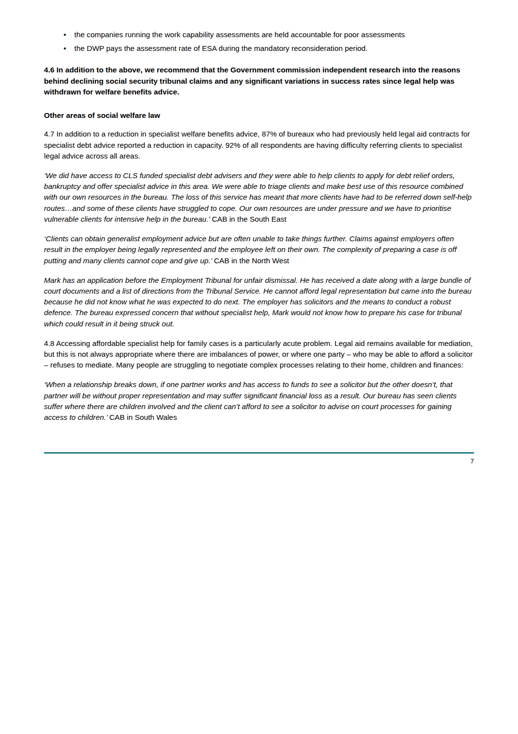the companies running the work capability assessments are held accountable for poor assessments
the DWP pays the assessment rate of ESA during the mandatory reconsideration period.
4.6 In addition to the above, we recommend that the Government commission independent research into the reasons behind declining social security tribunal claims and any significant variations in success rates since legal help was withdrawn for welfare benefits advice.
Other areas of social welfare law
4.7 In addition to a reduction in specialist welfare benefits advice, 87% of bureaux who had previously held legal aid contracts for specialist debt advice reported a reduction in capacity. 92% of all respondents are having difficulty referring clients to specialist legal advice across all areas.
‘We did have access to CLS funded specialist debt advisers and they were able to help clients to apply for debt relief orders, bankruptcy and offer specialist advice in this area. We were able to triage clients and make best use of this resource combined with our own resources in the bureau. The loss of this service has meant that more clients have had to be referred down self-help routes…and some of these clients have struggled to cope. Our own resources are under pressure and we have to prioritise vulnerable clients for intensive help in the bureau.’ CAB in the South East
‘Clients can obtain generalist employment advice but are often unable to take things further. Claims against employers often result in the employer being legally represented and the employee left on their own. The complexity of preparing a case is off putting and many clients cannot cope and give up.’ CAB in the North West
Mark has an application before the Employment Tribunal for unfair dismissal. He has received a date along with a large bundle of court documents and a list of directions from the Tribunal Service. He cannot afford legal representation but came into the bureau because he did not know what he was expected to do next. The employer has solicitors and the means to conduct a robust defence. The bureau expressed concern that without specialist help, Mark would not know how to prepare his case for tribunal which could result in it being struck out.
4.8 Accessing affordable specialist help for family cases is a particularly acute problem. Legal aid remains available for mediation, but this is not always appropriate where there are imbalances of power, or where one party – who may be able to afford a solicitor – refuses to mediate. Many people are struggling to negotiate complex processes relating to their home, children and finances:
‘When a relationship breaks down, if one partner works and has access to funds to see a solicitor but the other doesn’t, that partner will be without proper representation and may suffer significant financial loss as a result. Our bureau has seen clients suffer where there are children involved and the client can’t afford to see a solicitor to advise on court processes for gaining access to children.’ CAB in South Wales
7